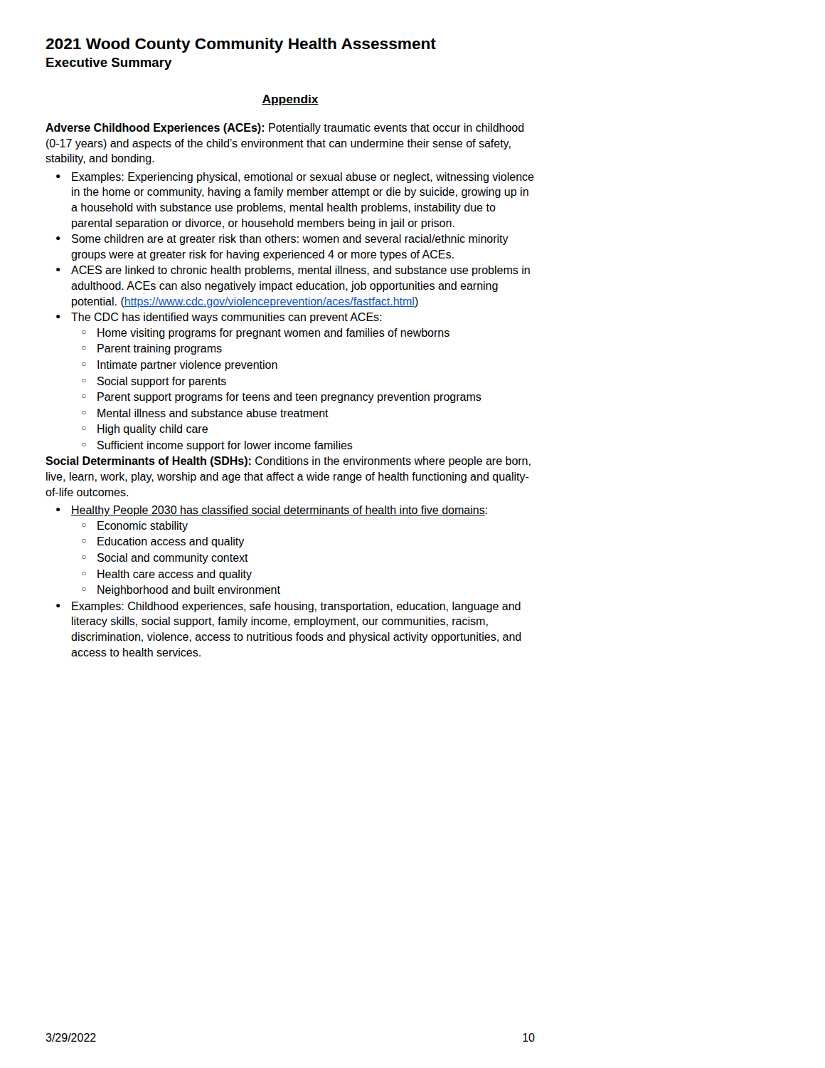2021 Wood County Community Health Assessment
Executive Summary
Appendix
Adverse Childhood Experiences (ACEs): Potentially traumatic events that occur in childhood (0-17 years) and aspects of the child’s environment that can undermine their sense of safety, stability, and bonding.
Examples: Experiencing physical, emotional or sexual abuse or neglect, witnessing violence in the home or community, having a family member attempt or die by suicide, growing up in a household with substance use problems, mental health problems, instability due to parental separation or divorce, or household members being in jail or prison.
Some children are at greater risk than others: women and several racial/ethnic minority groups were at greater risk for having experienced 4 or more types of ACEs.
ACES are linked to chronic health problems, mental illness, and substance use problems in adulthood. ACEs can also negatively impact education, job opportunities and earning potential. (https://www.cdc.gov/violenceprevention/aces/fastfact.html)
The CDC has identified ways communities can prevent ACEs:
Home visiting programs for pregnant women and families of newborns
Parent training programs
Intimate partner violence prevention
Social support for parents
Parent support programs for teens and teen pregnancy prevention programs
Mental illness and substance abuse treatment
High quality child care
Sufficient income support for lower income families
Social Determinants of Health (SDHs): Conditions in the environments where people are born, live, learn, work, play, worship and age that affect a wide range of health functioning and quality-of-life outcomes.
Healthy People 2030 has classified social determinants of health into five domains:
Economic stability
Education access and quality
Social and community context
Health care access and quality
Neighborhood and built environment
Examples: Childhood experiences, safe housing, transportation, education, language and literacy skills, social support, family income, employment, our communities, racism, discrimination, violence, access to nutritious foods and physical activity opportunities, and access to health services.
10
3/29/2022